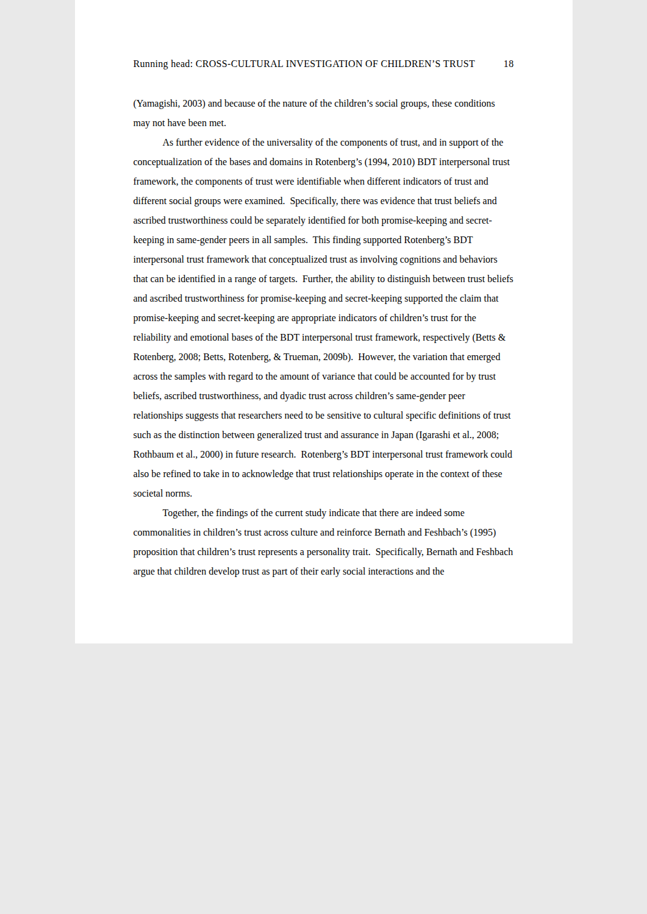Running head: CROSS-CULTURAL INVESTIGATION OF CHILDREN’S TRUST 18
(Yamagishi, 2003) and because of the nature of the children’s social groups, these conditions may not have been met.
As further evidence of the universality of the components of trust, and in support of the conceptualization of the bases and domains in Rotenberg’s (1994, 2010) BDT interpersonal trust framework, the components of trust were identifiable when different indicators of trust and different social groups were examined. Specifically, there was evidence that trust beliefs and ascribed trustworthiness could be separately identified for both promise-keeping and secret-keeping in same-gender peers in all samples. This finding supported Rotenberg’s BDT interpersonal trust framework that conceptualized trust as involving cognitions and behaviors that can be identified in a range of targets. Further, the ability to distinguish between trust beliefs and ascribed trustworthiness for promise-keeping and secret-keeping supported the claim that promise-keeping and secret-keeping are appropriate indicators of children’s trust for the reliability and emotional bases of the BDT interpersonal trust framework, respectively (Betts & Rotenberg, 2008; Betts, Rotenberg, & Trueman, 2009b). However, the variation that emerged across the samples with regard to the amount of variance that could be accounted for by trust beliefs, ascribed trustworthiness, and dyadic trust across children’s same-gender peer relationships suggests that researchers need to be sensitive to cultural specific definitions of trust such as the distinction between generalized trust and assurance in Japan (Igarashi et al., 2008; Rothbaum et al., 2000) in future research. Rotenberg’s BDT interpersonal trust framework could also be refined to take in to acknowledge that trust relationships operate in the context of these societal norms.
Together, the findings of the current study indicate that there are indeed some commonalities in children’s trust across culture and reinforce Bernath and Feshbach’s (1995) proposition that children’s trust represents a personality trait. Specifically, Bernath and Feshbach argue that children develop trust as part of their early social interactions and the